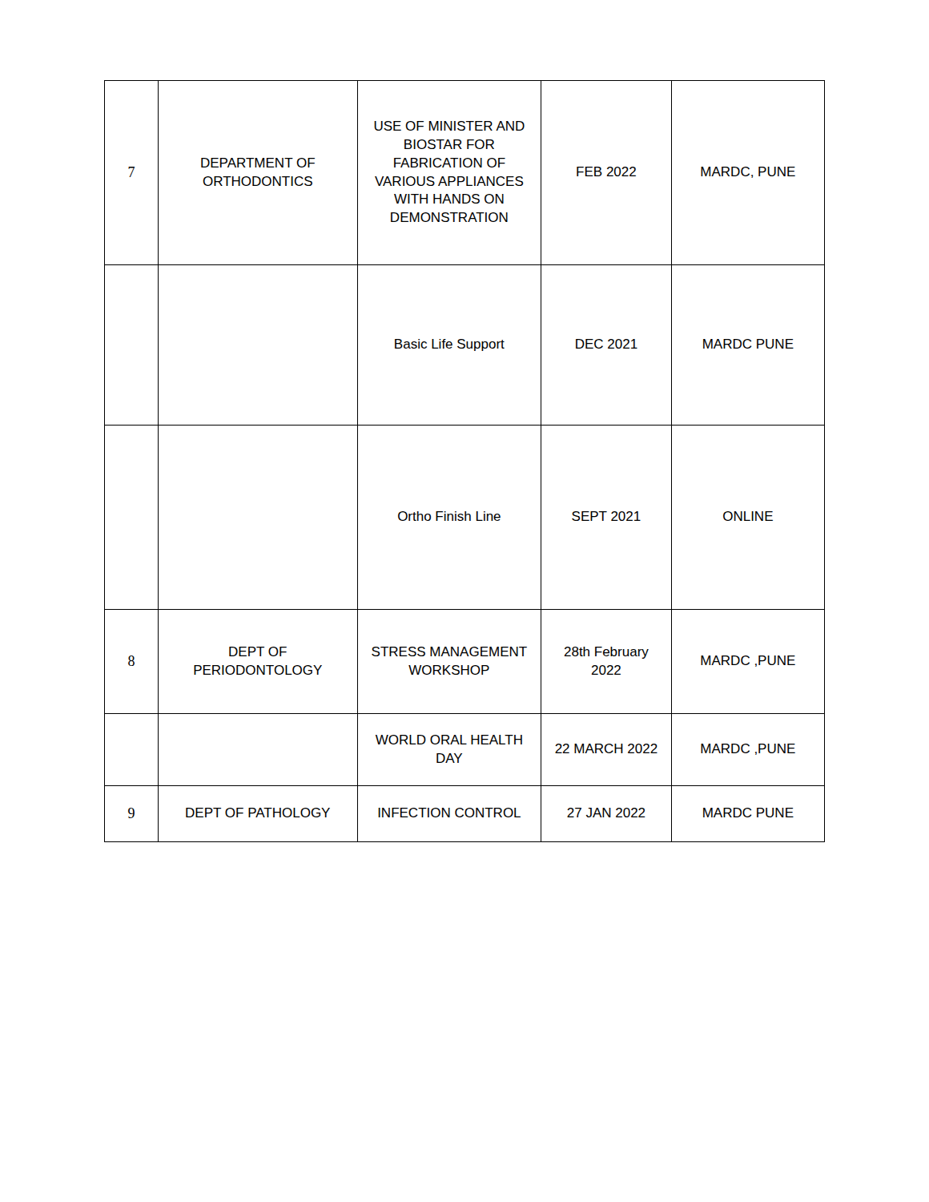| 7 | DEPARTMENT OF ORTHODONTICS | USE OF MINISTER AND BIOSTAR FOR FABRICATION OF VARIOUS APPLIANCES WITH HANDS ON DEMONSTRATION | FEB 2022 | MARDC, PUNE |
| | | Basic Life Support | DEC 2021 | MARDC PUNE |
| | | Ortho Finish Line | SEPT 2021 | ONLINE |
| 8 | DEPT OF PERIODONTOLOGY | STRESS MANAGEMENT WORKSHOP | 28th February 2022 | MARDC ,PUNE |
| | | WORLD ORAL HEALTH DAY | 22 MARCH 2022 | MARDC ,PUNE |
| 9 | DEPT OF PATHOLOGY | INFECTION CONTROL | 27 JAN 2022 | MARDC PUNE |